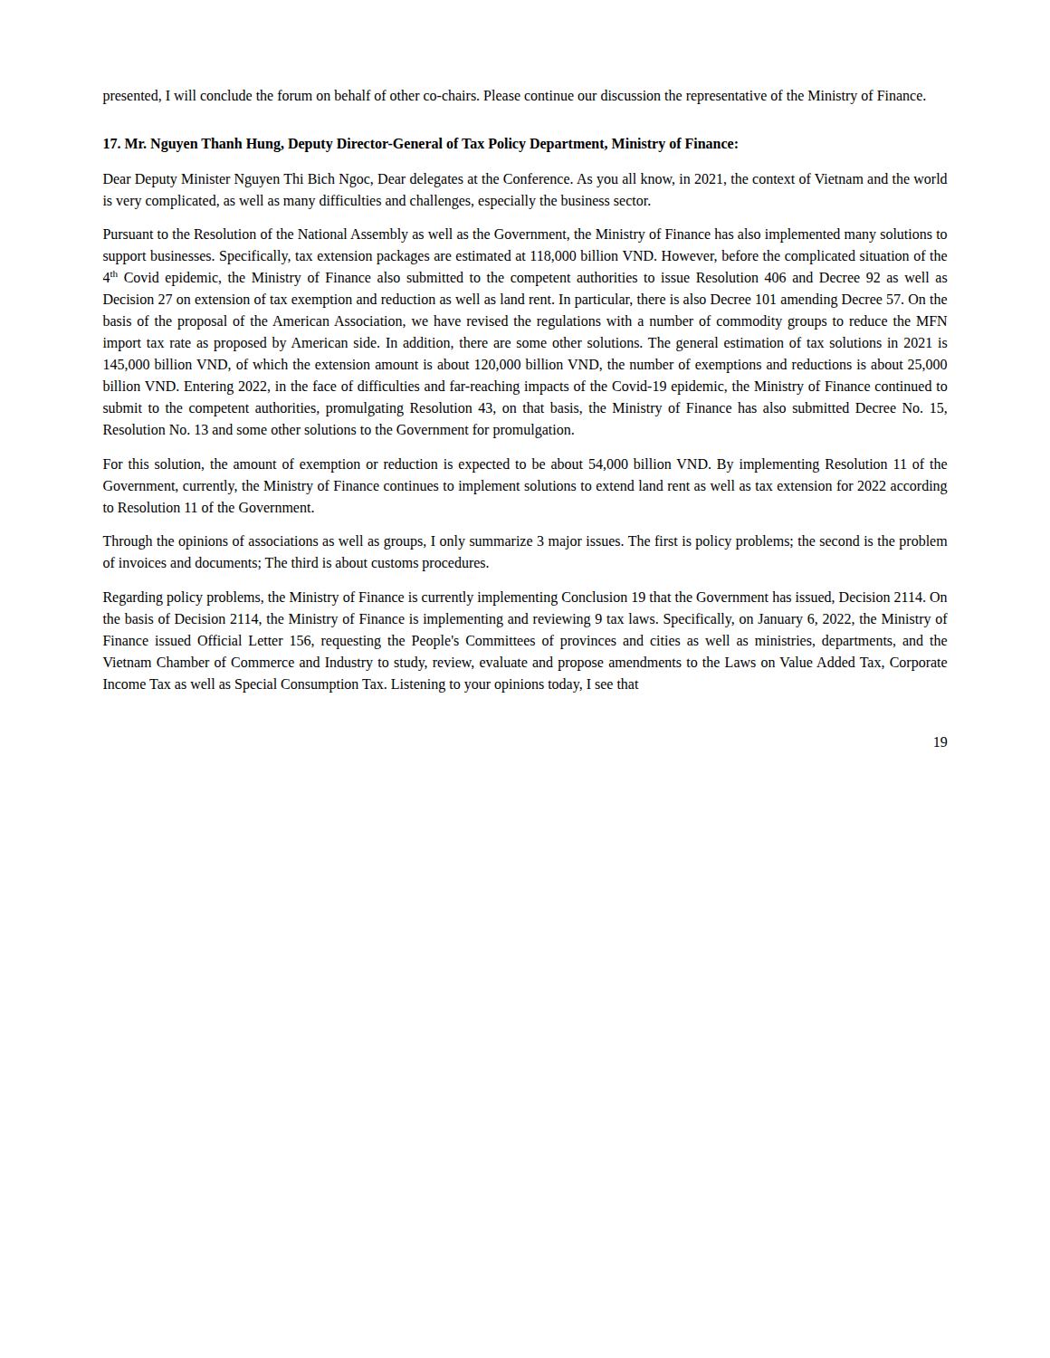presented, I will conclude the forum on behalf of other co-chairs. Please continue our discussion the representative of the Ministry of Finance.
17. Mr. Nguyen Thanh Hung, Deputy Director-General of Tax Policy Department, Ministry of Finance:
Dear Deputy Minister Nguyen Thi Bich Ngoc, Dear delegates at the Conference. As you all know, in 2021, the context of Vietnam and the world is very complicated, as well as many difficulties and challenges, especially the business sector.
Pursuant to the Resolution of the National Assembly as well as the Government, the Ministry of Finance has also implemented many solutions to support businesses. Specifically, tax extension packages are estimated at 118,000 billion VND. However, before the complicated situation of the 4th Covid epidemic, the Ministry of Finance also submitted to the competent authorities to issue Resolution 406 and Decree 92 as well as Decision 27 on extension of tax exemption and reduction as well as land rent. In particular, there is also Decree 101 amending Decree 57. On the basis of the proposal of the American Association, we have revised the regulations with a number of commodity groups to reduce the MFN import tax rate as proposed by American side. In addition, there are some other solutions. The general estimation of tax solutions in 2021 is 145,000 billion VND, of which the extension amount is about 120,000 billion VND, the number of exemptions and reductions is about 25,000 billion VND. Entering 2022, in the face of difficulties and far-reaching impacts of the Covid-19 epidemic, the Ministry of Finance continued to submit to the competent authorities, promulgating Resolution 43, on that basis, the Ministry of Finance has also submitted Decree No. 15, Resolution No. 13 and some other solutions to the Government for promulgation.
For this solution, the amount of exemption or reduction is expected to be about 54,000 billion VND. By implementing Resolution 11 of the Government, currently, the Ministry of Finance continues to implement solutions to extend land rent as well as tax extension for 2022 according to Resolution 11 of the Government.
Through the opinions of associations as well as groups, I only summarize 3 major issues. The first is policy problems; the second is the problem of invoices and documents; The third is about customs procedures.
Regarding policy problems, the Ministry of Finance is currently implementing Conclusion 19 that the Government has issued, Decision 2114. On the basis of Decision 2114, the Ministry of Finance is implementing and reviewing 9 tax laws. Specifically, on January 6, 2022, the Ministry of Finance issued Official Letter 156, requesting the People's Committees of provinces and cities as well as ministries, departments, and the Vietnam Chamber of Commerce and Industry to study, review, evaluate and propose amendments to the Laws on Value Added Tax, Corporate Income Tax as well as Special Consumption Tax. Listening to your opinions today, I see that
19